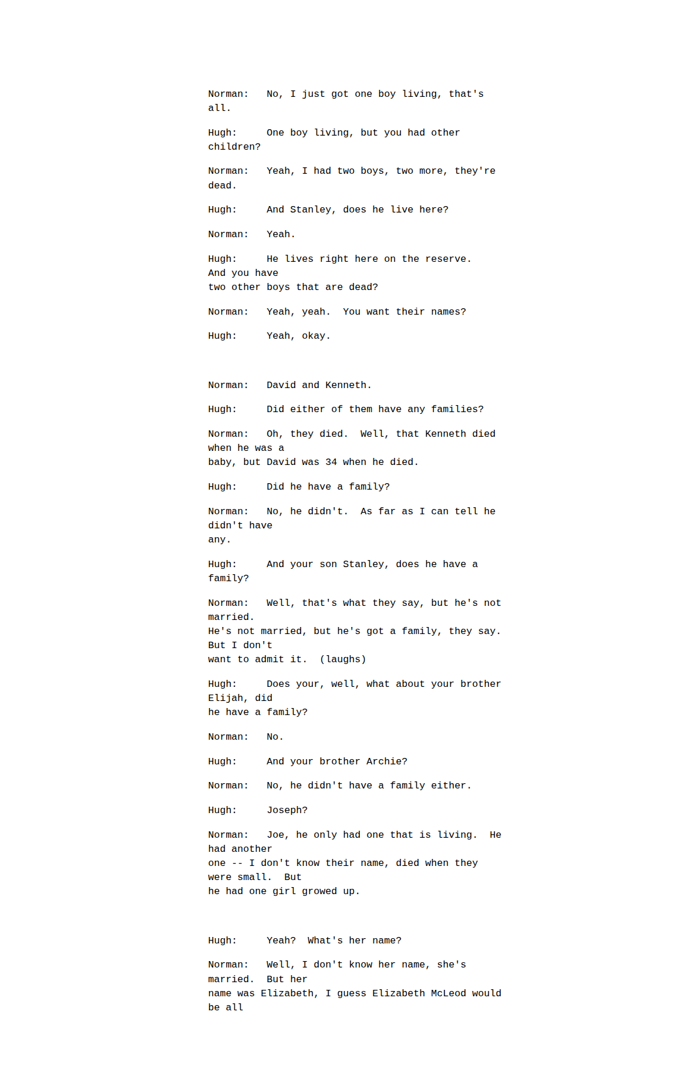Norman: No, I just got one boy living, that's all.
Hugh: One boy living, but you had other children?
Norman: Yeah, I had two boys, two more, they're dead.
Hugh: And Stanley, does he live here?
Norman: Yeah.
Hugh: He lives right here on the reserve. And you have two other boys that are dead?
Norman: Yeah, yeah. You want their names?
Hugh: Yeah, okay.
Norman: David and Kenneth.
Hugh: Did either of them have any families?
Norman: Oh, they died. Well, that Kenneth died when he was a baby, but David was 34 when he died.
Hugh: Did he have a family?
Norman: No, he didn't. As far as I can tell he didn't have any.
Hugh: And your son Stanley, does he have a family?
Norman: Well, that's what they say, but he's not married. He's not married, but he's got a family, they say. But I don't want to admit it. (laughs)
Hugh: Does your, well, what about your brother Elijah, did he have a family?
Norman: No.
Hugh: And your brother Archie?
Norman: No, he didn't have a family either.
Hugh: Joseph?
Norman: Joe, he only had one that is living. He had another one -- I don't know their name, died when they were small. But he had one girl growed up.
Hugh: Yeah? What's her name?
Norman: Well, I don't know her name, she's married. But her name was Elizabeth, I guess Elizabeth McLeod would be all